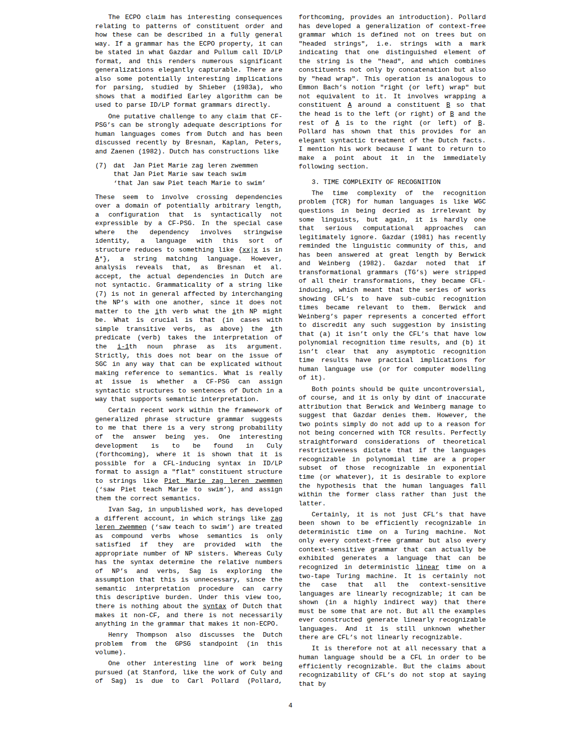The ECPO claim has interesting consequences relating to patterns of constituent order and how these can be described in a fully general way. If a grammar has the ECPO property, it can be stated in what Gazdar and Pullum call ID/LP format, and this renders numerous significant generalizations elegantly capturable. There are also some potentially interesting implications for parsing, studied by Shieber (1983a), who shows that a modified Earley algorithm can be used to parse ID/LP format grammars directly.
One putative challenge to any claim that CF-PSG’s can be strongly adequate descriptions for human languages comes from Dutch and has been discussed recently by Bresnan, Kaplan, Peters, and Zaenen (1982). Dutch has constructions like
| (7) | dat Jan Piet Marie zag leren zwemmen |
| | that Jan Piet Marie saw teach swim |
| | ‘that Jan saw Piet teach Marie to swim’ |
These seem to involve crossing dependencies over a domain of potentially arbitrary length, a configuration that is syntactically not expressible by a CF-PSG. In the special case where the dependency involves stringwise identity, a language with this sort of structure reduces to something like {xx|x is in A*}, a string matching language. However, analysis reveals that, as Bresnan et al. accept, the actual dependencies in Dutch are not syntactic. Grammaticality of a string like (7) is not in general affected by interchanging the NP’s with one another, since it does not matter to the ith verb what the ith NP might be. What is crucial is that (in cases with simple transitive verbs, as above) the ith predicate (verb) takes the interpretation of the i-1th noun phrase as its argument. Strictly, this does not bear on the issue of SGC in any way that can be explicated without making reference to semantics. What is really at issue is whether a CF-PSG can assign syntactic structures to sentences of Dutch in a way that supports semantic interpretation.
Certain recent work within the framework of generalized phrase structure grammar suggests to me that there is a very strong probability of the answer being yes. One interesting development is to be found in Culy (forthcoming), where it is shown that it is possible for a CFL-inducing syntax in ID/LP format to assign a "flat" constituent structure to strings like Piet Marie zag leren zwemmen (‘saw Piet teach Marie to swim’), and assign them the correct semantics.
Ivan Sag, in unpublished work, has developed a different account, in which strings like zag leren zwemmen (‘saw teach to swim’) are treated as compound verbs whose semantics is only satisfied if they are provided with the appropriate number of NP sisters. Whereas Culy has the syntax determine the relative numbers of NP’s and verbs, Sag is exploring the assumption that this is unnecessary, since the semantic interpretation procedure can carry this descriptive burden. Under this view too, there is nothing about the syntax of Dutch that makes it non-CF, and there is not necessarily anything in the grammar that makes it non-ECPO.
Henry Thompson also discusses the Dutch problem from the GPSG standpoint (in this volume).
One other interesting line of work being pursued (at Stanford, like the work of Culy and of Sag) is due to Carl Pollard (Pollard, forthcoming, provides an introduction). Pollard has developed a generalization of context-free grammar which is defined not on trees but on "headed strings", i.e. strings with a mark indicating that one distinguished element of the string is the "head", and which combines constituents not only by concatenation but also by "head wrap". This operation is analogous to Emmon Bach’s notion "right (or left) wrap" but not equivalent to it. It involves wrapping a constituent A around a constituent B so that the head is to the left (or right) of B and the rest of A is to the right (or left) of B. Pollard has shown that this provides for an elegant syntactic treatment of the Dutch facts. I mention his work because I want to return to make a point about it in the immediately following section.
3. TIME COMPLEXITY OF RECOGNITION
The time complexity of the recognition problem (TCR) for human languages is like WGC questions in being decried as irrelevant by some linguists, but again, it is hardly one that serious computational approaches can legitimately ignore. Gazdar (1981) has recently reminded the linguistic community of this, and has been answered at great length by Berwick and Weinberg (1982). Gazdar noted that if transformational grammars (TG’s) were stripped of all their transformations, they became CFL-inducing, which meant that the series of works showing CFL’s to have sub-cubic recognition times became relevant to them. Berwick and Weinberg’s paper represents a concerted effort to discredit any such suggestion by insisting that (a) it isn’t only the CFL’s that have low polynomial recognition time results, and (b) it isn’t clear that any asymptotic recognition time results have practical implications for human language use (or for computer modelling of it).
Both points should be quite uncontroversial, of course, and it is only by dint of inaccurate attribution that Berwick and Weinberg manage to suggest that Gazdar denies them. However, the two points simply do not add up to a reason for not being concerned with TCR results. Perfectly straightforward considerations of theoretical restrictiveness dictate that if the languages recognizable in polynomial time are a proper subset of those recognizable in exponential time (or whatever), it is desirable to explore the hypothesis that the human languages fall within the former class rather than just the latter.
Certainly, it is not just CFL’s that have been shown to be efficiently recognizable in deterministic time on a Turing machine. Not only every context-free grammar but also every context-sensitive grammar that can actually be exhibited generates a language that can be recognized in deterministic linear time on a two-tape Turing machine. It is certainly not the case that all the context-sensitive languages are linearly recognizable; it can be shown (in a highly indirect way) that there must be some that are not. But all the examples ever constructed generate linearly recognizable languages. And it is still unknown whether there are CFL’s not linearly recognizable.
It is therefore not at all necessary that a human language should be a CFL in order to be efficiently recognizable. But the claims about recognizability of CFL’s do not stop at saying that by
4